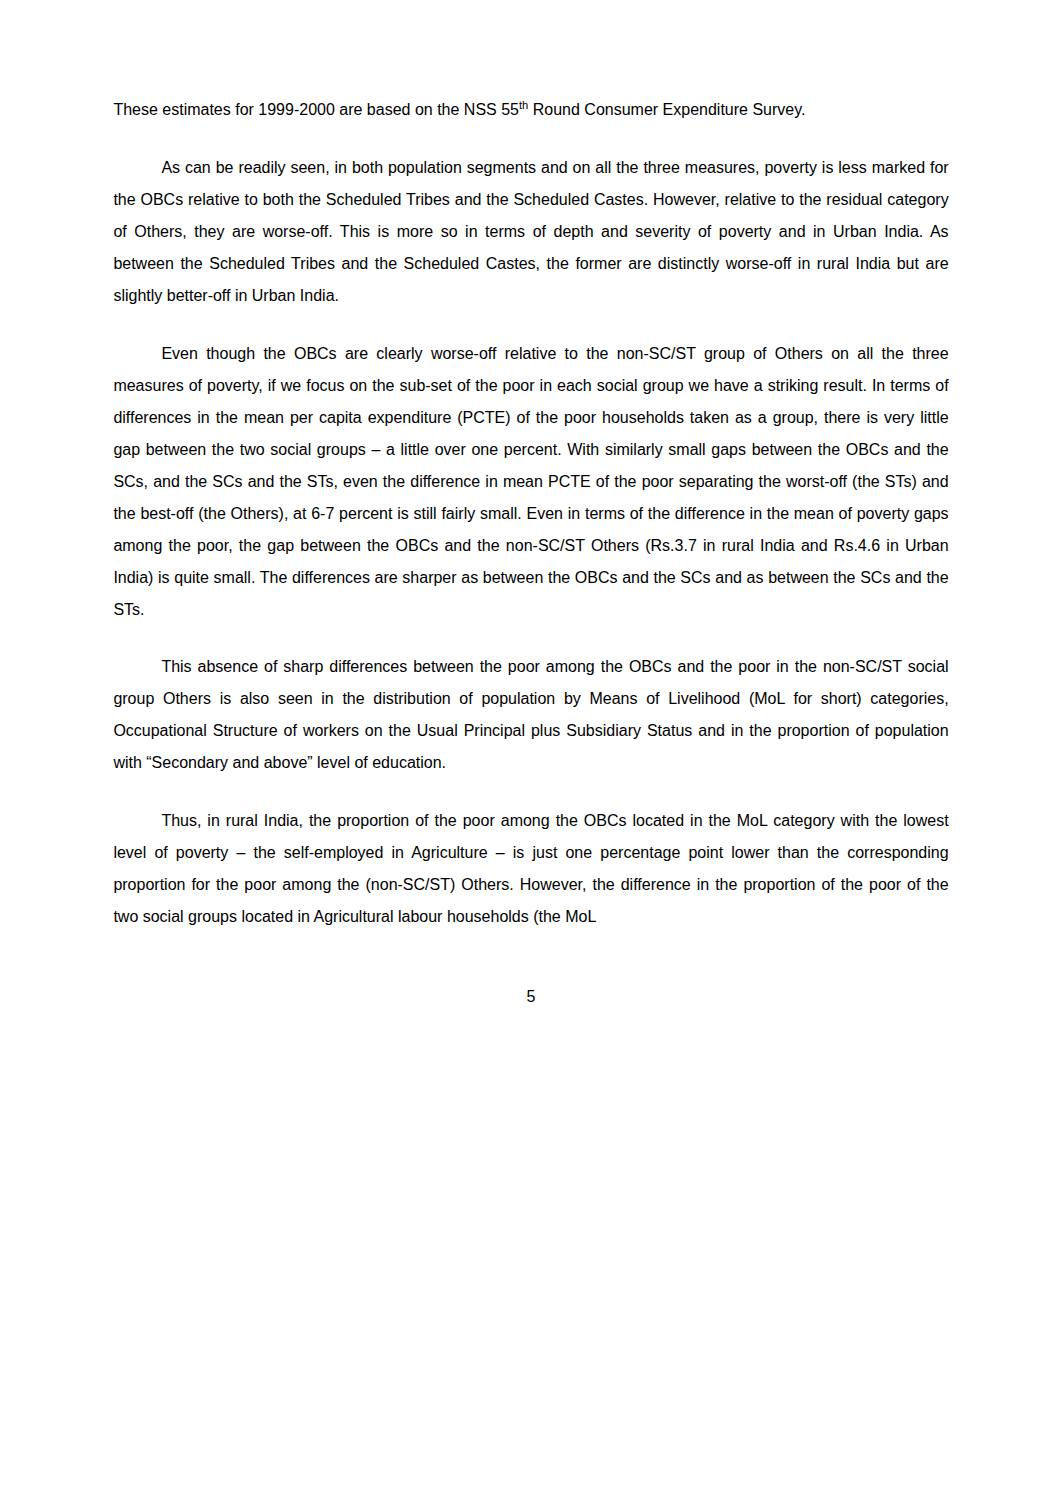These estimates for 1999-2000 are based on the NSS 55th Round Consumer Expenditure Survey.
As can be readily seen, in both population segments and on all the three measures, poverty is less marked for the OBCs relative to both the Scheduled Tribes and the Scheduled Castes. However, relative to the residual category of Others, they are worse-off. This is more so in terms of depth and severity of poverty and in Urban India. As between the Scheduled Tribes and the Scheduled Castes, the former are distinctly worse-off in rural India but are slightly better-off in Urban India.
Even though the OBCs are clearly worse-off relative to the non-SC/ST group of Others on all the three measures of poverty, if we focus on the sub-set of the poor in each social group we have a striking result. In terms of differences in the mean per capita expenditure (PCTE) of the poor households taken as a group, there is very little gap between the two social groups – a little over one percent. With similarly small gaps between the OBCs and the SCs, and the SCs and the STs, even the difference in mean PCTE of the poor separating the worst-off (the STs) and the best-off (the Others), at 6-7 percent is still fairly small. Even in terms of the difference in the mean of poverty gaps among the poor, the gap between the OBCs and the non-SC/ST Others (Rs.3.7 in rural India and Rs.4.6 in Urban India) is quite small. The differences are sharper as between the OBCs and the SCs and as between the SCs and the STs.
This absence of sharp differences between the poor among the OBCs and the poor in the non-SC/ST social group Others is also seen in the distribution of population by Means of Livelihood (MoL for short) categories, Occupational Structure of workers on the Usual Principal plus Subsidiary Status and in the proportion of population with “Secondary and above” level of education.
Thus, in rural India, the proportion of the poor among the OBCs located in the MoL category with the lowest level of poverty – the self-employed in Agriculture – is just one percentage point lower than the corresponding proportion for the poor among the (non-SC/ST) Others. However, the difference in the proportion of the poor of the two social groups located in Agricultural labour households (the MoL
5